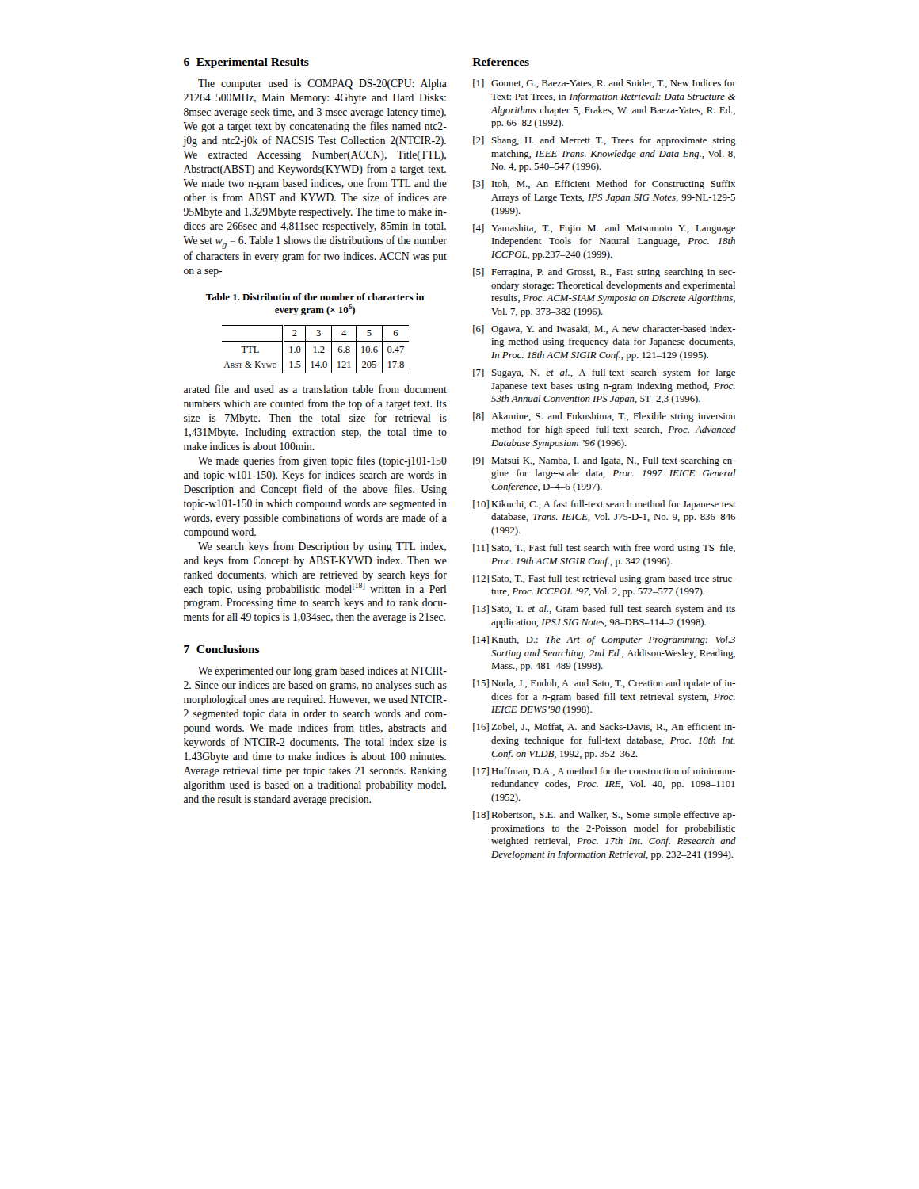6 Experimental Results
The computer used is COMPAQ DS-20(CPU: Alpha 21264 500MHz, Main Memory: 4Gbyte and Hard Disks: 8msec average seek time, and 3 msec average latency time). We got a target text by concatenating the files named ntc2-j0g and ntc2-j0k of NACSIS Test Collection 2(NTCIR-2). We extracted Accessing Number(ACCN), Title(TTL), Abstract(ABST) and Keywords(KYWD) from a target text. We made two n-gram based indices, one from TTL and the other is from ABST and KYWD. The size of indices are 95Mbyte and 1,329Mbyte respectively. The time to make indices are 266sec and 4,811sec respectively, 85min in total. We set wg = 6. Table 1 shows the distributions of the number of characters in every gram for two indices. ACCN was put on a sep-
Table 1. Distributin of the number of characters in every gram (× 106)
| | 2 | 3 | 4 | 5 | 6 |
| TTL | 1.0 | 1.2 | 6.8 | 10.6 | 0.47 |
| Abst & Kywd | 1.5 | 14.0 | 121 | 205 | 17.8 |
arated file and used as a translation table from document numbers which are counted from the top of a target text. Its size is 7Mbyte. Then the total size for retrieval is 1,431Mbyte. Including extraction step, the total time to make indices is about 100min.
We made queries from given topic files (topic-j101-150 and topic-w101-150). Keys for indices search are words in Description and Concept field of the above files. Using topic-w101-150 in which compound words are segmented in words, every possible combinations of words are made of a compound word.
We search keys from Description by using TTL index, and keys from Concept by ABST-KYWD index. Then we ranked documents, which are retrieved by search keys for each topic, using probabilistic model[18] written in a Perl program. Processing time to search keys and to rank documents for all 49 topics is 1,034sec, then the average is 21sec.
7 Conclusions
We experimented our long gram based indices at NTCIR-2. Since our indices are based on grams, no analyses such as morphological ones are required. However, we used NTCIR-2 segmented topic data in order to search words and compound words. We made indices from titles, abstracts and keywords of NTCIR-2 documents. The total index size is 1.43Gbyte and time to make indices is about 100 minutes. Average retrieval time per topic takes 21 seconds. Ranking algorithm used is based on a traditional probability model, and the result is standard average precision.
References
Gonnet, G., Baeza-Yates, R. and Snider, T., New Indices for Text: Pat Trees, in Information Retrieval: Data Structure & Algorithms chapter 5, Frakes, W. and Baeza-Yates, R. Ed., pp. 66–82 (1992).
Shang, H. and Merrett T., Trees for approximate string matching, IEEE Trans. Knowledge and Data Eng., Vol. 8, No. 4, pp. 540–547 (1996).
Itoh, M., An Efficient Method for Constructing Suffix Arrays of Large Texts, IPS Japan SIG Notes, 99-NL-129-5 (1999).
Yamashita, T., Fujio M. and Matsumoto Y., Language Independent Tools for Natural Language, Proc. 18th ICCPOL, pp.237–240 (1999).
Ferragina, P. and Grossi, R., Fast string searching in secondary storage: Theoretical developments and experimental results, Proc. ACM-SIAM Symposia on Discrete Algorithms, Vol. 7, pp. 373–382 (1996).
Ogawa, Y. and Iwasaki, M., A new character-based indexing method using frequency data for Japanese documents, In Proc. 18th ACM SIGIR Conf., pp. 121–129 (1995).
Sugaya, N. et al., A full-text search system for large Japanese text bases using n-gram indexing method, Proc. 53th Annual Convention IPS Japan, 5T–2,3 (1996).
Akamine, S. and Fukushima, T., Flexible string inversion method for high-speed full-text search, Proc. Advanced Database Symposium ’96 (1996).
Matsui K., Namba, I. and Igata, N., Full-text searching engine for large-scale data, Proc. 1997 IEICE General Conference, D–4–6 (1997).
Kikuchi, C., A fast full-text search method for Japanese test database, Trans. IEICE, Vol. J75-D-1, No. 9, pp. 836–846 (1992).
Sato, T., Fast full test search with free word using TS–file, Proc. 19th ACM SIGIR Conf., p. 342 (1996).
Sato, T., Fast full test retrieval using gram based tree structure, Proc. ICCPOL ’97, Vol. 2, pp. 572–577 (1997).
Sato, T. et al., Gram based full test search system and its application, IPSJ SIG Notes, 98–DBS–114–2 (1998).
Knuth, D.: The Art of Computer Programming: Vol.3 Sorting and Searching, 2nd Ed., Addison-Wesley, Reading, Mass., pp. 481–489 (1998).
Noda, J., Endoh, A. and Sato, T., Creation and update of indices for a n-gram based fill text retrieval system, Proc. IEICE DEWS’98 (1998).
Zobel, J., Moffat, A. and Sacks-Davis, R., An efficient indexing technique for full-text database, Proc. 18th Int. Conf. on VLDB, 1992, pp. 352–362.
Huffman, D.A., A method for the construction of minimum-redundancy codes, Proc. IRE, Vol. 40, pp. 1098–1101 (1952).
Robertson, S.E. and Walker, S., Some simple effective approximations to the 2-Poisson model for probabilistic weighted retrieval, Proc. 17th Int. Conf. Research and Development in Information Retrieval, pp. 232–241 (1994).